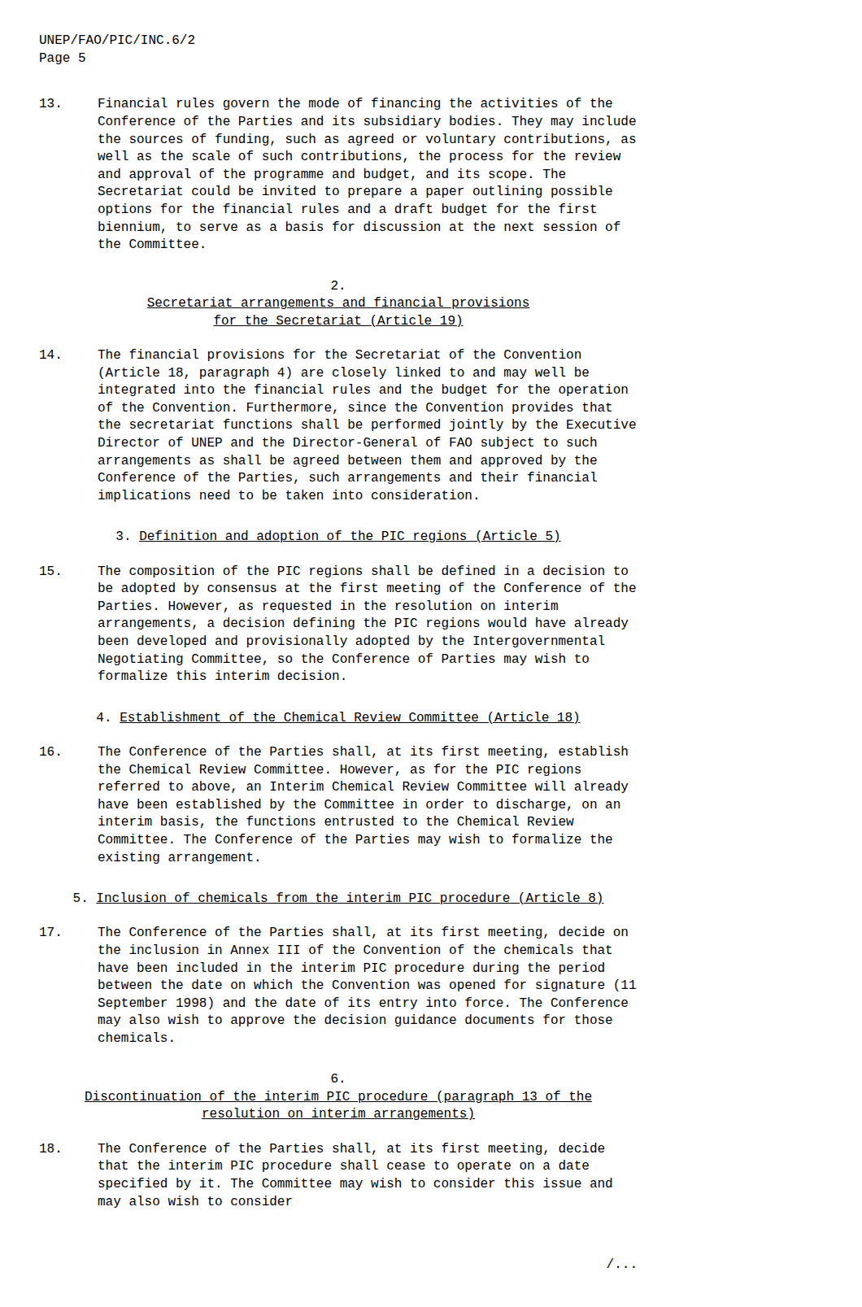UNEP/FAO/PIC/INC.6/2
Page 5
13. Financial rules govern the mode of financing the activities of the Conference of the Parties and its subsidiary bodies. They may include the sources of funding, such as agreed or voluntary contributions, as well as the scale of such contributions, the process for the review and approval of the programme and budget, and its scope. The Secretariat could be invited to prepare a paper outlining possible options for the financial rules and a draft budget for the first biennium, to serve as a basis for discussion at the next session of the Committee.
2. Secretariat arrangements and financial provisions for the Secretariat (Article 19)
14. The financial provisions for the Secretariat of the Convention (Article 18, paragraph 4) are closely linked to and may well be integrated into the financial rules and the budget for the operation of the Convention. Furthermore, since the Convention provides that the secretariat functions shall be performed jointly by the Executive Director of UNEP and the Director-General of FAO subject to such arrangements as shall be agreed between them and approved by the Conference of the Parties, such arrangements and their financial implications need to be taken into consideration.
3. Definition and adoption of the PIC regions (Article 5)
15. The composition of the PIC regions shall be defined in a decision to be adopted by consensus at the first meeting of the Conference of the Parties. However, as requested in the resolution on interim arrangements, a decision defining the PIC regions would have already been developed and provisionally adopted by the Intergovernmental Negotiating Committee, so the Conference of Parties may wish to formalize this interim decision.
4. Establishment of the Chemical Review Committee (Article 18)
16. The Conference of the Parties shall, at its first meeting, establish the Chemical Review Committee. However, as for the PIC regions referred to above, an Interim Chemical Review Committee will already have been established by the Committee in order to discharge, on an interim basis, the functions entrusted to the Chemical Review Committee. The Conference of the Parties may wish to formalize the existing arrangement.
5. Inclusion of chemicals from the interim PIC procedure (Article 8)
17. The Conference of the Parties shall, at its first meeting, decide on the inclusion in Annex III of the Convention of the chemicals that have been included in the interim PIC procedure during the period between the date on which the Convention was opened for signature (11 September 1998) and the date of its entry into force. The Conference may also wish to approve the decision guidance documents for those chemicals.
6. Discontinuation of the interim PIC procedure (paragraph 13 of the resolution on interim arrangements)
18. The Conference of the Parties shall, at its first meeting, decide that the interim PIC procedure shall cease to operate on a date specified by it. The Committee may wish to consider this issue and may also wish to consider
/...